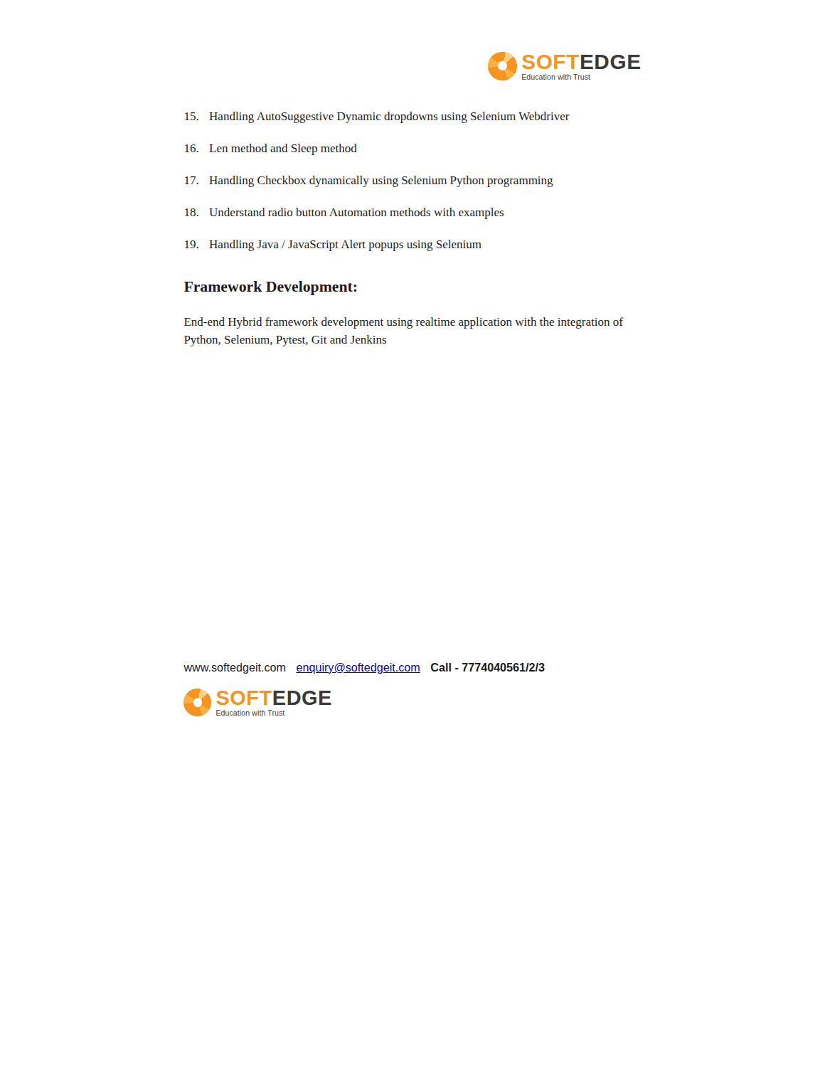SOFT EDGE Education with Trust
Handling AutoSuggestive Dynamic dropdowns using Selenium Webdriver
Len method and Sleep method
Handling Checkbox dynamically using Selenium Python programming
Understand radio button Automation methods with examples
Handling Java / JavaScript Alert popups using Selenium
Framework Development:
End-end Hybrid framework development using realtime application with the integration of Python, Selenium, Pytest, Git and Jenkins
www.softedgeit.com enquiry@softedgeit.com Call - 7774040561/2/3
SOFT EDGE Education with Trust